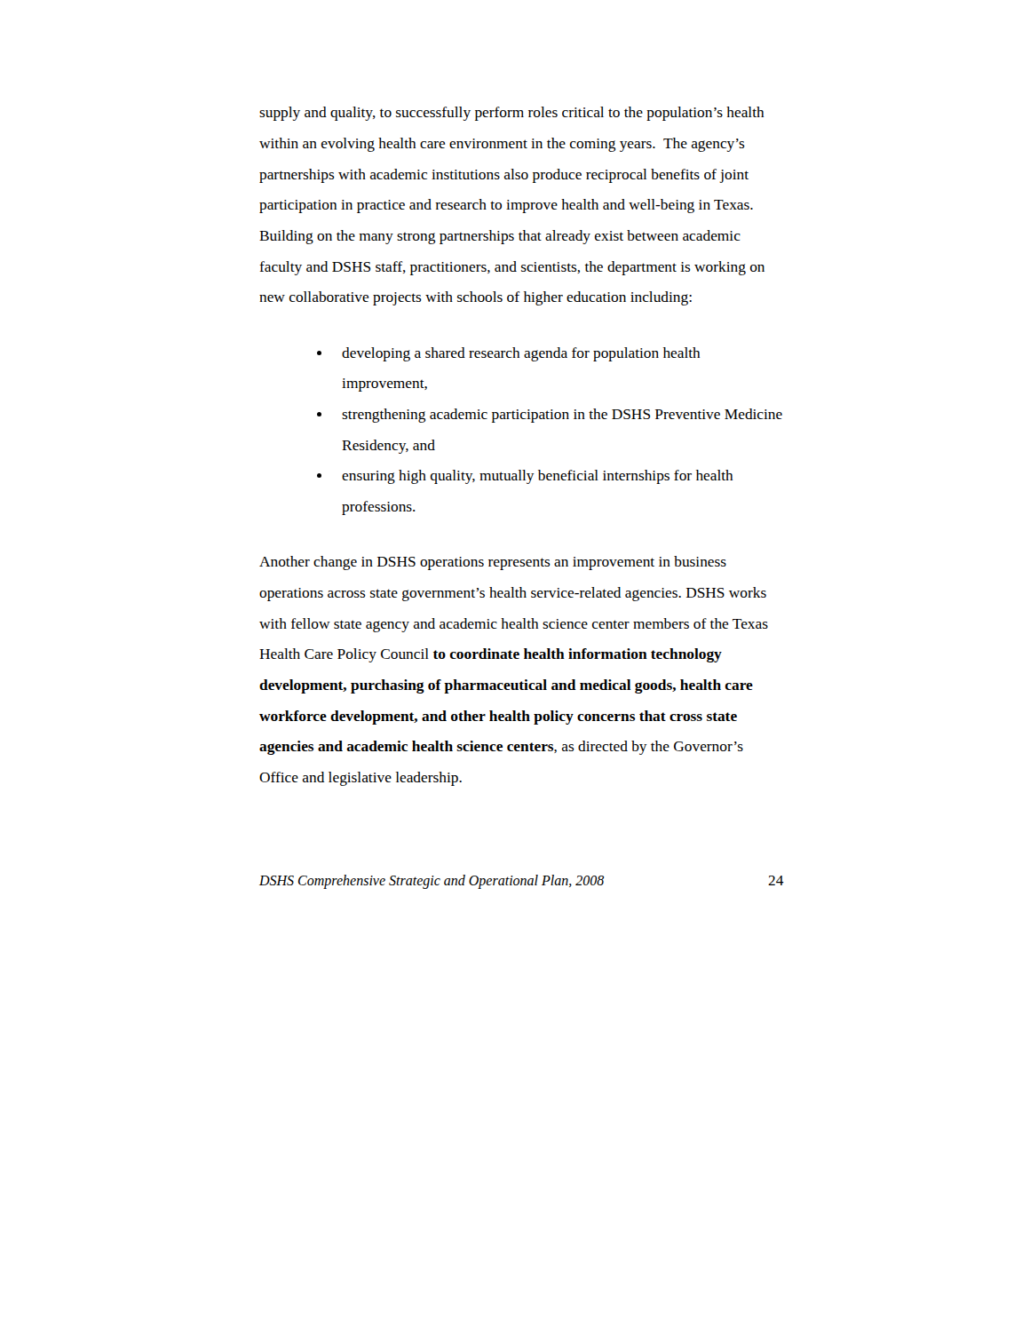supply and quality, to successfully perform roles critical to the population’s health within an evolving health care environment in the coming years. The agency’s partnerships with academic institutions also produce reciprocal benefits of joint participation in practice and research to improve health and well-being in Texas. Building on the many strong partnerships that already exist between academic faculty and DSHS staff, practitioners, and scientists, the department is working on new collaborative projects with schools of higher education including:
developing a shared research agenda for population health improvement,
strengthening academic participation in the DSHS Preventive Medicine Residency, and
ensuring high quality, mutually beneficial internships for health professions.
Another change in DSHS operations represents an improvement in business operations across state government’s health service-related agencies. DSHS works with fellow state agency and academic health science center members of the Texas Health Care Policy Council to coordinate health information technology development, purchasing of pharmaceutical and medical goods, health care workforce development, and other health policy concerns that cross state agencies and academic health science centers, as directed by the Governor’s Office and legislative leadership.
DSHS Comprehensive Strategic and Operational Plan, 2008 24